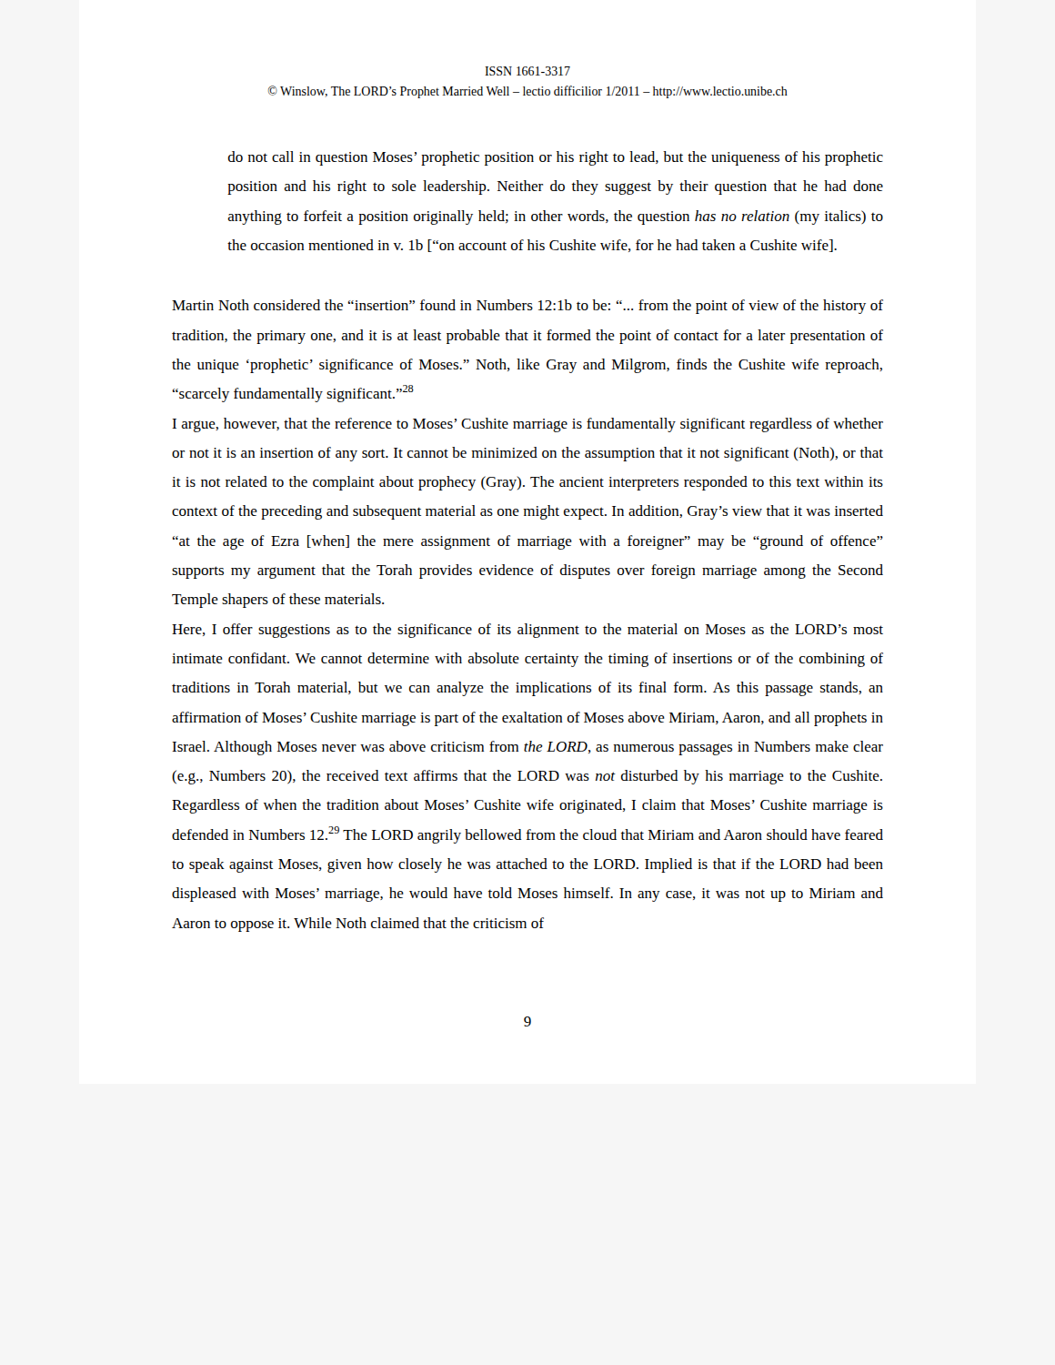ISSN 1661-3317
© Winslow, The LORD’s Prophet Married Well – lectio difficilior 1/2011 – http://www.lectio.unibe.ch
do not call in question Moses’ prophetic position or his right to lead, but the uniqueness of his prophetic position and his right to sole leadership. Neither do they suggest by their question that he had done anything to forfeit a position originally held; in other words, the question has no relation (my italics) to the occasion mentioned in v. 1b [“on account of his Cushite wife, for he had taken a Cushite wife].
Martin Noth considered the “insertion” found in Numbers 12:1b to be: “... from the point of view of the history of tradition, the primary one, and it is at least probable that it formed the point of contact for a later presentation of the unique ‘prophetic’ significance of Moses.” Noth, like Gray and Milgrom, finds the Cushite wife reproach, “scarcely fundamentally significant.”28
I argue, however, that the reference to Moses’ Cushite marriage is fundamentally significant regardless of whether or not it is an insertion of any sort. It cannot be minimized on the assumption that it not significant (Noth), or that it is not related to the complaint about prophecy (Gray). The ancient interpreters responded to this text within its context of the preceding and subsequent material as one might expect. In addition, Gray’s view that it was inserted “at the age of Ezra [when] the mere assignment of marriage with a foreigner” may be “ground of offence” supports my argument that the Torah provides evidence of disputes over foreign marriage among the Second Temple shapers of these materials.
Here, I offer suggestions as to the significance of its alignment to the material on Moses as the LORD’s most intimate confidant. We cannot determine with absolute certainty the timing of insertions or of the combining of traditions in Torah material, but we can analyze the implications of its final form. As this passage stands, an affirmation of Moses’ Cushite marriage is part of the exaltation of Moses above Miriam, Aaron, and all prophets in Israel. Although Moses never was above criticism from the LORD, as numerous passages in Numbers make clear (e.g., Numbers 20), the received text affirms that the LORD was not disturbed by his marriage to the Cushite. Regardless of when the tradition about Moses’ Cushite wife originated, I claim that Moses’ Cushite marriage is defended in Numbers 12.29 The LORD angrily bellowed from the cloud that Miriam and Aaron should have feared to speak against Moses, given how closely he was attached to the LORD. Implied is that if the LORD had been displeased with Moses’ marriage, he would have told Moses himself. In any case, it was not up to Miriam and Aaron to oppose it. While Noth claimed that the criticism of
9